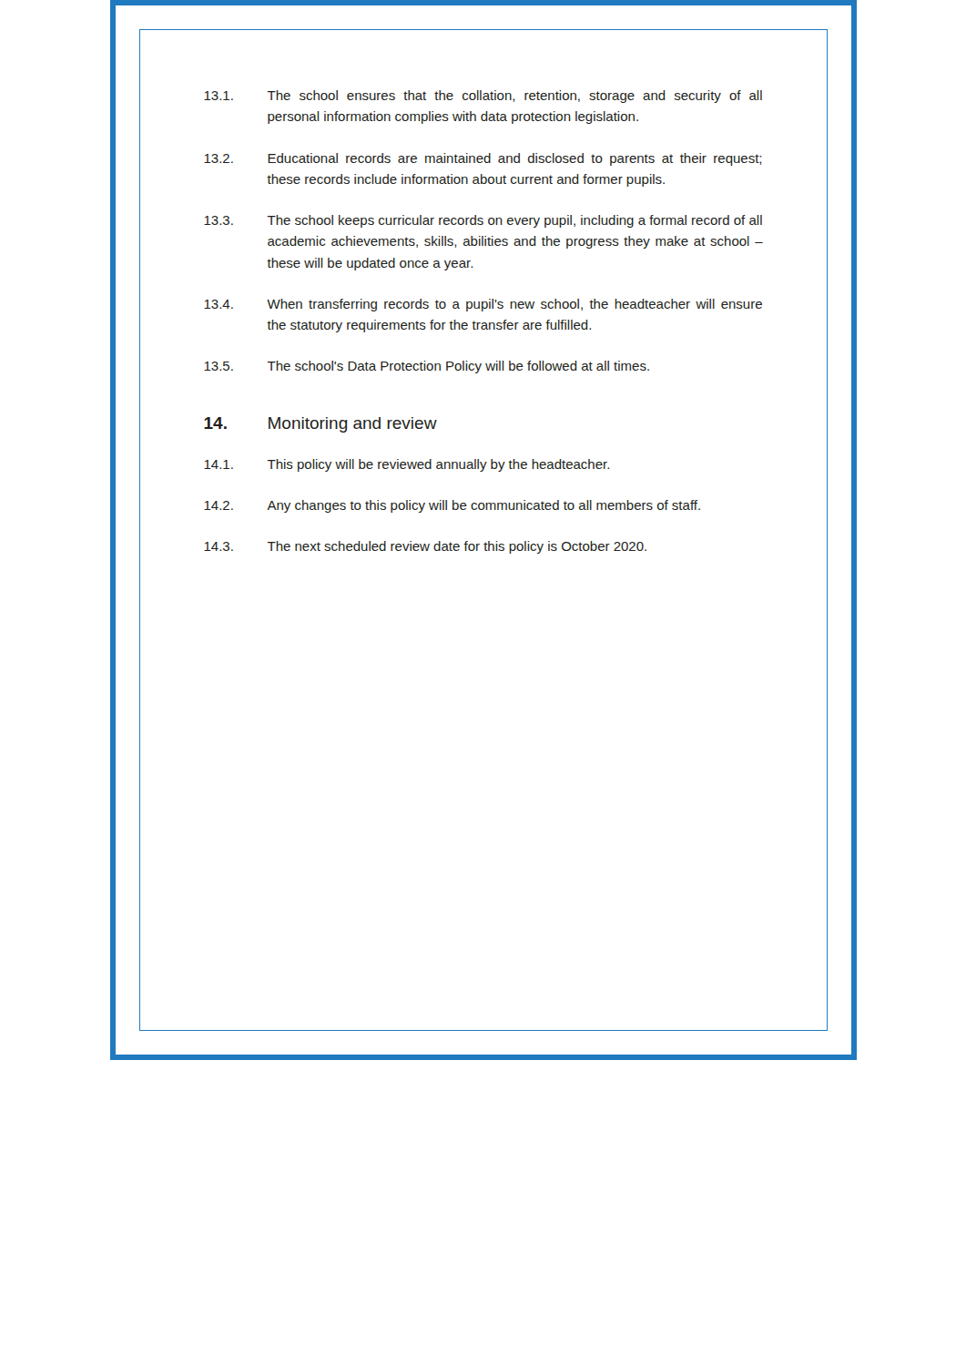13.1.
The school ensures that the collation, retention, storage and security of all personal information complies with data protection legislation.
13.2.
Educational records are maintained and disclosed to parents at their request; these records include information about current and former pupils.
13.3.
The school keeps curricular records on every pupil, including a formal record of all academic achievements, skills, abilities and the progress they make at school – these will be updated once a year.
13.4.
When transferring records to a pupil's new school, the headteacher will ensure the statutory requirements for the transfer are fulfilled.
13.5.
The school's Data Protection Policy will be followed at all times.
14. Monitoring and review
14.1.
This policy will be reviewed annually by the headteacher.
14.2.
Any changes to this policy will be communicated to all members of staff.
14.3.
The next scheduled review date for this policy is October 2020.